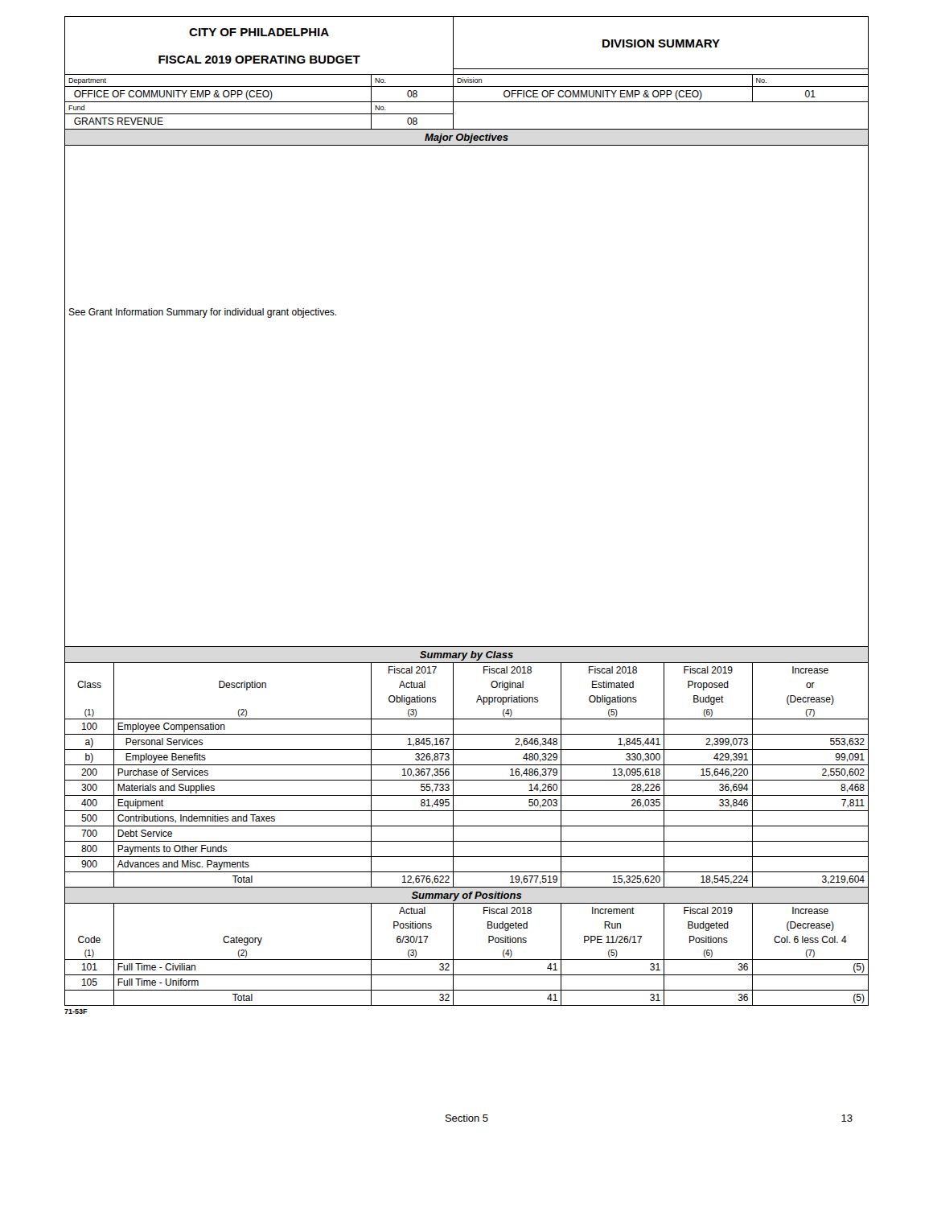| CITY OF PHILADELPHIA FISCAL 2019 OPERATING BUDGET | DIVISION SUMMARY |
| Department | No. | Division | No. |
| OFFICE OF COMMUNITY EMP & OPP (CEO) | 08 | OFFICE OF COMMUNITY EMP & OPP (CEO) | 01 |
| Fund | No. | |
| GRANTS REVENUE | 08 |
| Major Objectives |
| See Grant Information Summary for individual grant objectives. |
| Summary by Class |
| | | Fiscal 2017 | Fiscal 2018 | Fiscal 2018 | Fiscal 2019 | Increase |
| Class | Description | Actual | Original | Estimated | Proposed | or |
| | | Obligations | Appropriations | Obligations | Budget | (Decrease) |
| (1) | (2) | (3) | (4) | (5) | (6) | (7) |
| 100 | Employee Compensation | | | | | |
| a) | Personal Services | 1,845,167 | 2,646,348 | 1,845,441 | 2,399,073 | 553,632 |
| b) | Employee Benefits | 326,873 | 480,329 | 330,300 | 429,391 | 99,091 |
| 200 | Purchase of Services | 10,367,356 | 16,486,379 | 13,095,618 | 15,646,220 | 2,550,602 |
| 300 | Materials and Supplies | 55,733 | 14,260 | 28,226 | 36,694 | 8,468 |
| 400 | Equipment | 81,495 | 50,203 | 26,035 | 33,846 | 7,811 |
| 500 | Contributions, Indemnities and Taxes | | | | | |
| 700 | Debt Service | | | | | |
| 800 | Payments to Other Funds | | | | | |
| 900 | Advances and Misc. Payments | | | | | |
| | Total | 12,676,622 | 19,677,519 | 15,325,620 | 18,545,224 | 3,219,604 |
| Summary of Positions |
| | | Actual | Fiscal 2018 | Increment | Fiscal 2019 | Increase |
| | | Positions | Budgeted | Run | Budgeted | (Decrease) |
| Code | Category | 6/30/17 | Positions | PPE 11/26/17 | Positions | Col. 6 less Col. 4 |
| (1) | (2) | (3) | (4) | (5) | (6) | (7) |
| 101 | Full Time - Civilian | 32 | 41 | 31 | 36 | (5) |
| 105 | Full Time - Uniform | | | | | |
| | Total | 32 | 41 | 31 | 36 | (5) |
71-53F
Section 5 13